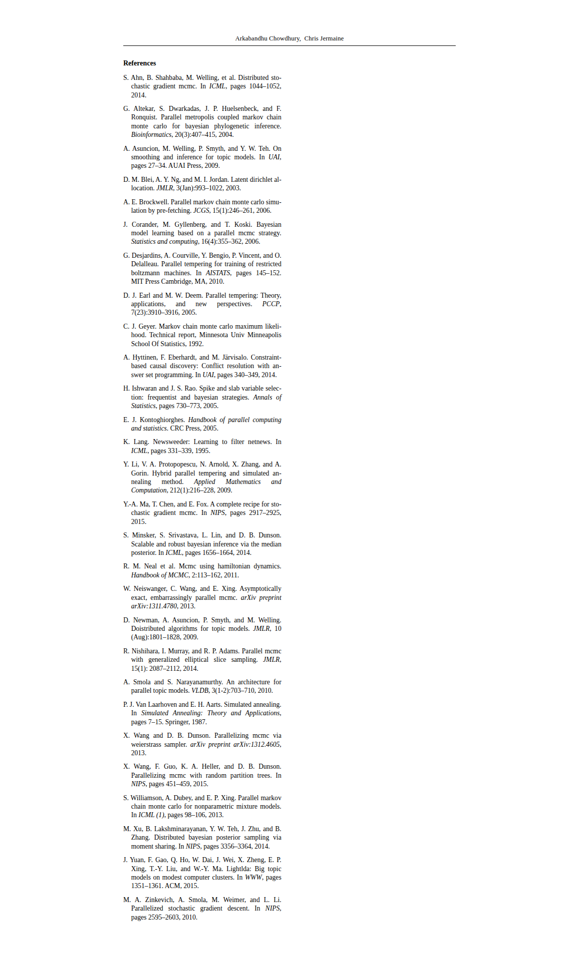Arkabandhu Chowdhury, Chris Jermaine
References
S. Ahn, B. Shahbaba, M. Welling, et al. Distributed stochastic gradient mcmc. In ICML, pages 1044–1052, 2014.
G. Altekar, S. Dwarkadas, J. P. Huelsenbeck, and F. Ronquist. Parallel metropolis coupled markov chain monte carlo for bayesian phylogenetic inference. Bioinformatics, 20(3):407–415, 2004.
A. Asuncion, M. Welling, P. Smyth, and Y. W. Teh. On smoothing and inference for topic models. In UAI, pages 27–34. AUAI Press, 2009.
D. M. Blei, A. Y. Ng, and M. I. Jordan. Latent dirichlet allocation. JMLR, 3(Jan):993–1022, 2003.
A. E. Brockwell. Parallel markov chain monte carlo simulation by pre-fetching. JCGS, 15(1):246–261, 2006.
J. Corander, M. Gyllenberg, and T. Koski. Bayesian model learning based on a parallel mcmc strategy. Statistics and computing, 16(4):355–362, 2006.
G. Desjardins, A. Courville, Y. Bengio, P. Vincent, and O. Delalleau. Parallel tempering for training of restricted boltzmann machines. In AISTATS, pages 145–152. MIT Press Cambridge, MA, 2010.
D. J. Earl and M. W. Deem. Parallel tempering: Theory, applications, and new perspectives. PCCP, 7(23):3910–3916, 2005.
C. J. Geyer. Markov chain monte carlo maximum likelihood. Technical report, Minnesota Univ Minneapolis School Of Statistics, 1992.
A. Hyttinen, F. Eberhardt, and M. Järvisalo. Constraint-based causal discovery: Conflict resolution with answer set programming. In UAI, pages 340–349, 2014.
H. Ishwaran and J. S. Rao. Spike and slab variable selection: frequentist and bayesian strategies. Annals of Statistics, pages 730–773, 2005.
E. J. Kontoghiorghes. Handbook of parallel computing and statistics. CRC Press, 2005.
K. Lang. Newsweeder: Learning to filter netnews. In ICML, pages 331–339, 1995.
Y. Li, V. A. Protopopescu, N. Arnold, X. Zhang, and A. Gorin. Hybrid parallel tempering and simulated annealing method. Applied Mathematics and Computation, 212(1):216–228, 2009.
Y.-A. Ma, T. Chen, and E. Fox. A complete recipe for stochastic gradient mcmc. In NIPS, pages 2917–2925, 2015.
S. Minsker, S. Srivastava, L. Lin, and D. B. Dunson. Scalable and robust bayesian inference via the median posterior. In ICML, pages 1656–1664, 2014.
R. M. Neal et al. Mcmc using hamiltonian dynamics. Handbook of MCMC, 2:113–162, 2011.
W. Neiswanger, C. Wang, and E. Xing. Asymptotically exact, embarrassingly parallel mcmc. arXiv preprint arXiv:1311.4780, 2013.
D. Newman, A. Asuncion, P. Smyth, and M. Welling. Doistributed algorithms for topic models. JMLR, 10 (Aug):1801–1828, 2009.
R. Nishihara, I. Murray, and R. P. Adams. Parallel mcmc with generalized elliptical slice sampling. JMLR, 15(1): 2087–2112, 2014.
A. Smola and S. Narayanamurthy. An architecture for parallel topic models. VLDB, 3(1-2):703–710, 2010.
P. J. Van Laarhoven and E. H. Aarts. Simulated annealing. In Simulated Annealing: Theory and Applications, pages 7–15. Springer, 1987.
X. Wang and D. B. Dunson. Parallelizing mcmc via weierstrass sampler. arXiv preprint arXiv:1312.4605, 2013.
X. Wang, F. Guo, K. A. Heller, and D. B. Dunson. Parallelizing mcmc with random partition trees. In NIPS, pages 451–459, 2015.
S. Williamson, A. Dubey, and E. P. Xing. Parallel markov chain monte carlo for nonparametric mixture models. In ICML (1), pages 98–106, 2013.
M. Xu, B. Lakshminarayanan, Y. W. Teh, J. Zhu, and B. Zhang. Distributed bayesian posterior sampling via moment sharing. In NIPS, pages 3356–3364, 2014.
J. Yuan, F. Gao, Q. Ho, W. Dai, J. Wei, X. Zheng, E. P. Xing, T.-Y. Liu, and W.-Y. Ma. Lightlda: Big topic models on modest computer clusters. In WWW, pages 1351–1361. ACM, 2015.
M. A. Zinkevich, A. Smola, M. Weimer, and L. Li. Parallelized stochastic gradient descent. In NIPS, pages 2595–2603, 2010.